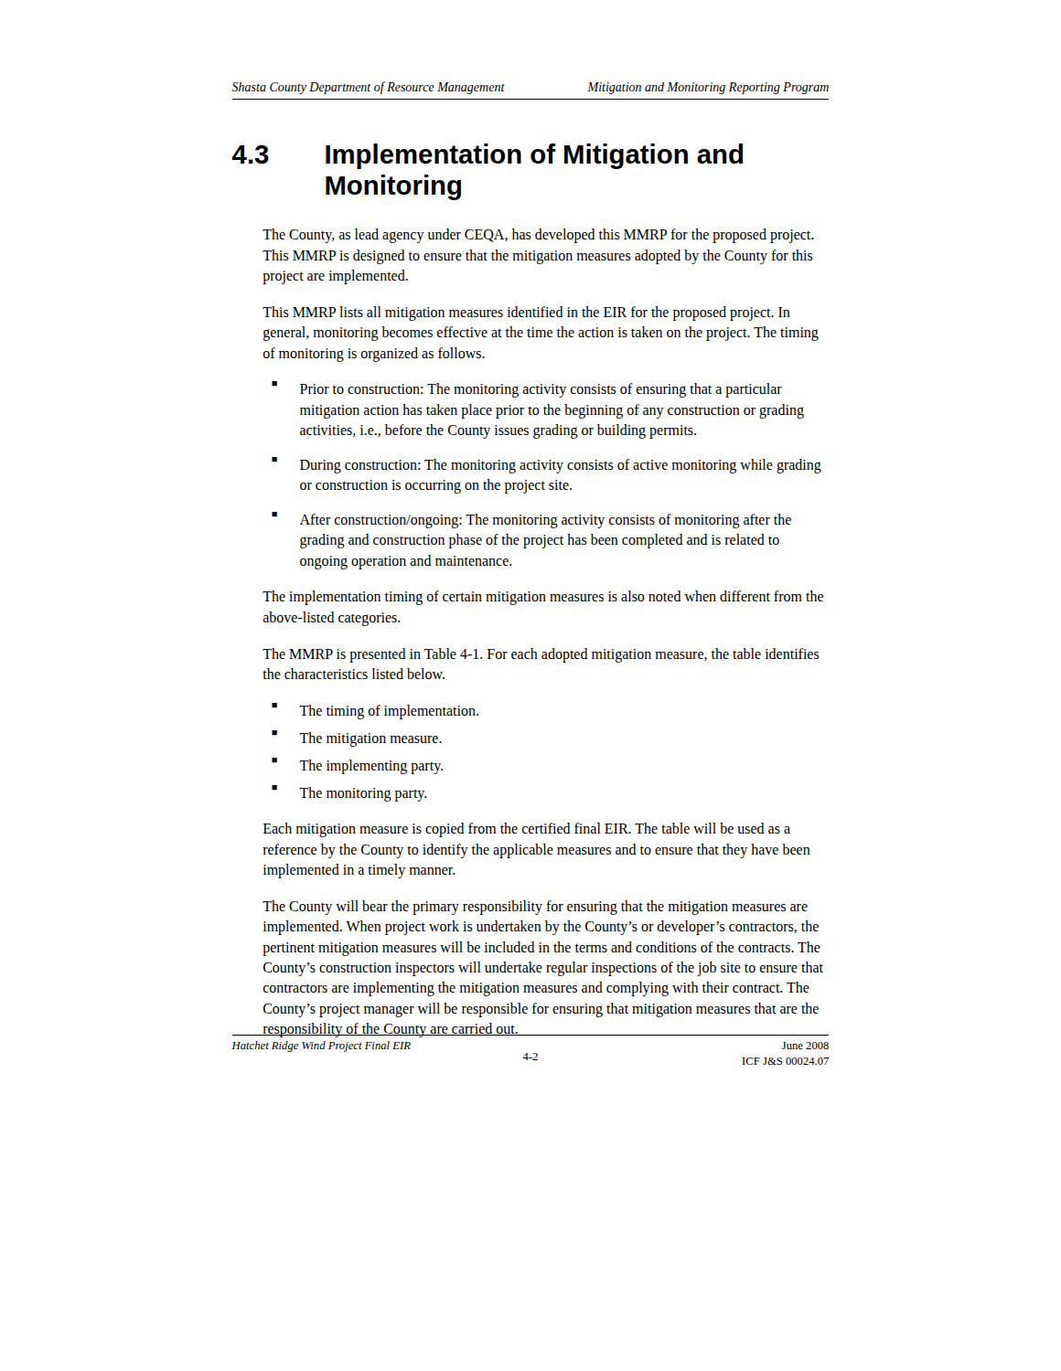Shasta County Department of Resource Management
Mitigation and Monitoring Reporting Program
4.3 Implementation of Mitigation and Monitoring
The County, as lead agency under CEQA, has developed this MMRP for the proposed project. This MMRP is designed to ensure that the mitigation measures adopted by the County for this project are implemented.
This MMRP lists all mitigation measures identified in the EIR for the proposed project. In general, monitoring becomes effective at the time the action is taken on the project. The timing of monitoring is organized as follows.
Prior to construction: The monitoring activity consists of ensuring that a particular mitigation action has taken place prior to the beginning of any construction or grading activities, i.e., before the County issues grading or building permits.
During construction: The monitoring activity consists of active monitoring while grading or construction is occurring on the project site.
After construction/ongoing: The monitoring activity consists of monitoring after the grading and construction phase of the project has been completed and is related to ongoing operation and maintenance.
The implementation timing of certain mitigation measures is also noted when different from the above-listed categories.
The MMRP is presented in Table 4-1. For each adopted mitigation measure, the table identifies the characteristics listed below.
The timing of implementation.
The mitigation measure.
The implementing party.
The monitoring party.
Each mitigation measure is copied from the certified final EIR. The table will be used as a reference by the County to identify the applicable measures and to ensure that they have been implemented in a timely manner.
The County will bear the primary responsibility for ensuring that the mitigation measures are implemented. When project work is undertaken by the County’s or developer’s contractors, the pertinent mitigation measures will be included in the terms and conditions of the contracts. The County’s construction inspectors will undertake regular inspections of the job site to ensure that contractors are implementing the mitigation measures and complying with their contract. The County’s project manager will be responsible for ensuring that mitigation measures that are the responsibility of the County are carried out.
Hatchet Ridge Wind Project Final EIR
4-2
June 2008
ICF J&S 00024.07